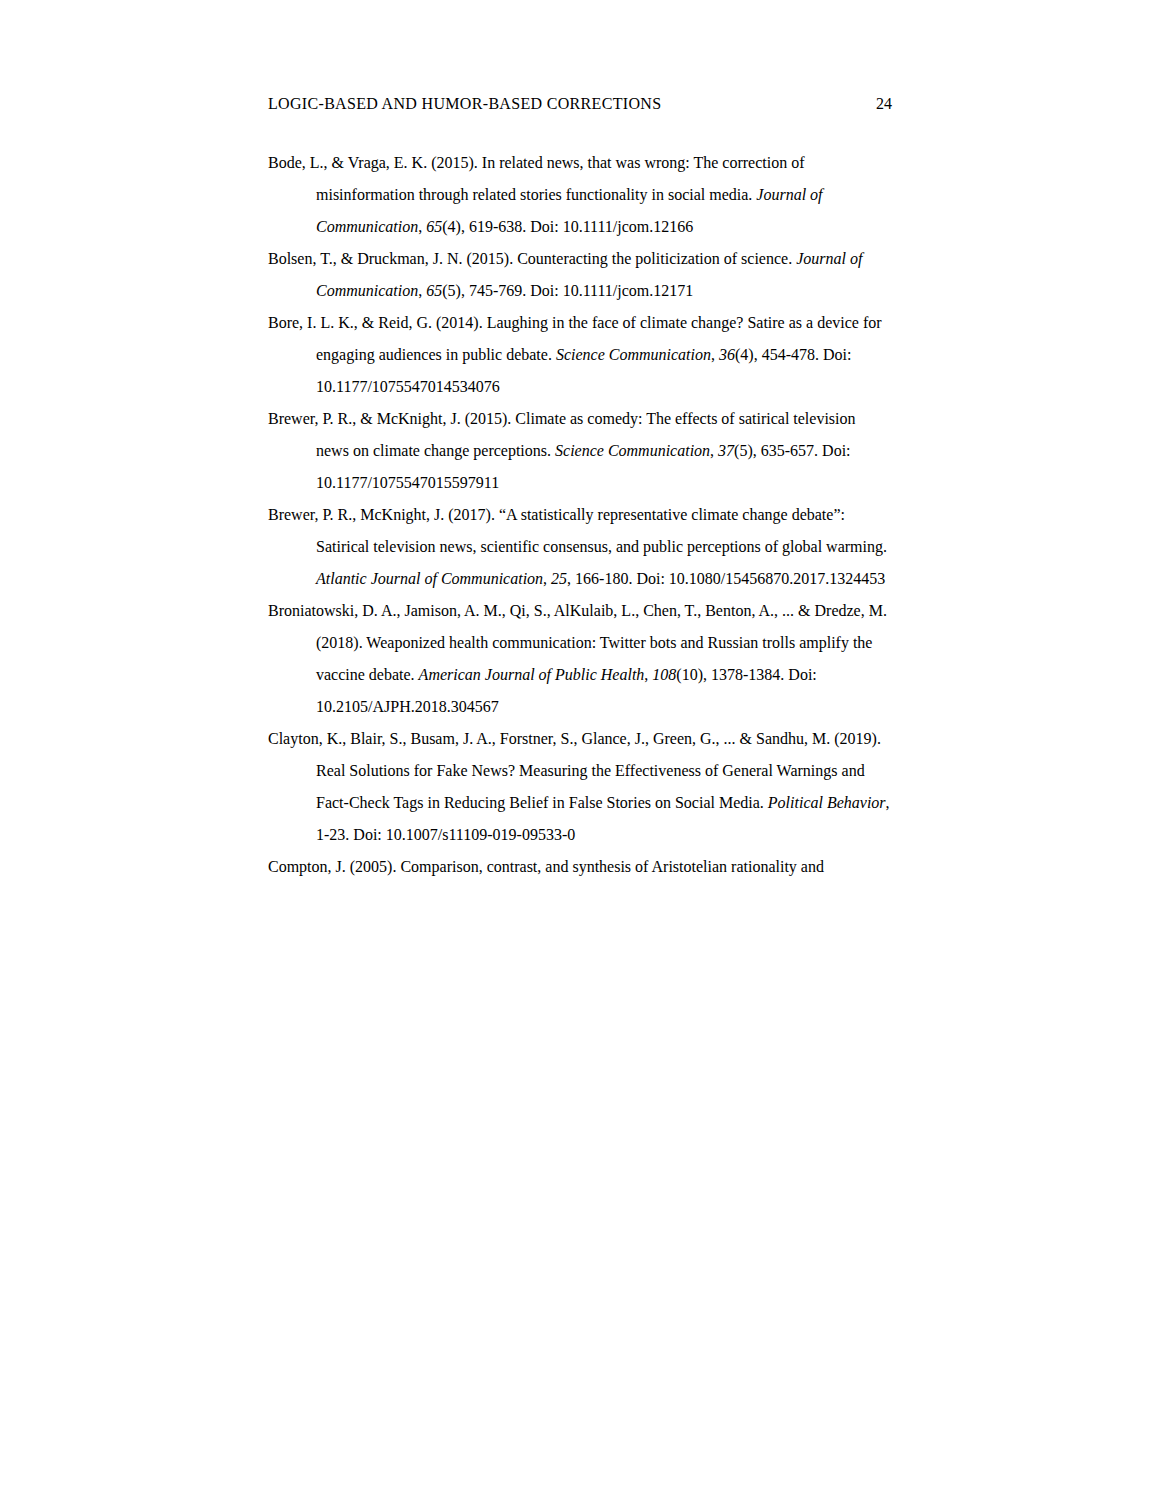Logic-Based and Humor-Based Corrections 24
Bode, L., & Vraga, E. K. (2015). In related news, that was wrong: The correction of misinformation through related stories functionality in social media. Journal of Communication, 65(4), 619-638. Doi: 10.1111/jcom.12166
Bolsen, T., & Druckman, J. N. (2015). Counteracting the politicization of science. Journal of Communication, 65(5), 745-769. Doi: 10.1111/jcom.12171
Bore, I. L. K., & Reid, G. (2014). Laughing in the face of climate change? Satire as a device for engaging audiences in public debate. Science Communication, 36(4), 454-478. Doi: 10.1177/1075547014534076
Brewer, P. R., & McKnight, J. (2015). Climate as comedy: The effects of satirical television news on climate change perceptions. Science Communication, 37(5), 635-657. Doi: 10.1177/1075547015597911
Brewer, P. R., McKnight, J. (2017). “A statistically representative climate change debate”: Satirical television news, scientific consensus, and public perceptions of global warming. Atlantic Journal of Communication, 25, 166-180. Doi: 10.1080/15456870.2017.1324453
Broniatowski, D. A., Jamison, A. M., Qi, S., AlKulaib, L., Chen, T., Benton, A., ... & Dredze, M. (2018). Weaponized health communication: Twitter bots and Russian trolls amplify the vaccine debate. American Journal of Public Health, 108(10), 1378-1384. Doi: 10.2105/AJPH.2018.304567
Clayton, K., Blair, S., Busam, J. A., Forstner, S., Glance, J., Green, G., ... & Sandhu, M. (2019). Real Solutions for Fake News? Measuring the Effectiveness of General Warnings and Fact-Check Tags in Reducing Belief in False Stories on Social Media. Political Behavior, 1-23. Doi: 10.1007/s11109-019-09533-0
Compton, J. (2005). Comparison, contrast, and synthesis of Aristotelian rationality and